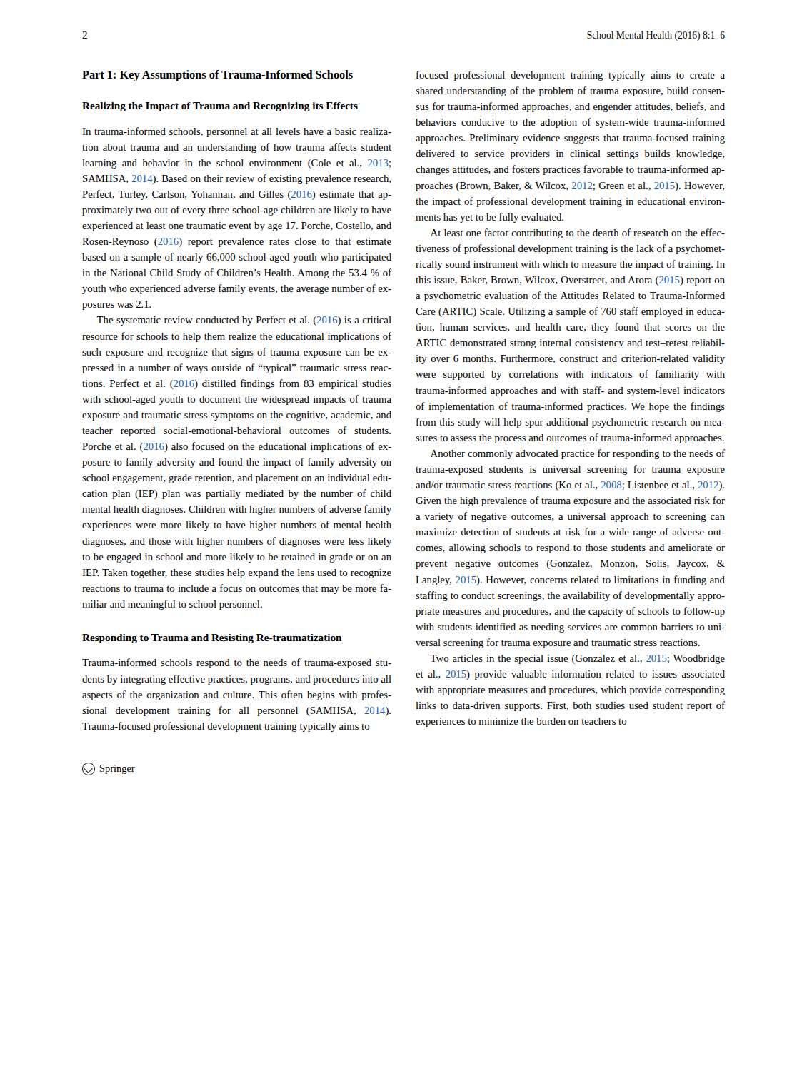2 School Mental Health (2016) 8:1–6
Part 1: Key Assumptions of Trauma-Informed Schools
Realizing the Impact of Trauma and Recognizing its Effects
In trauma-informed schools, personnel at all levels have a basic realization about trauma and an understanding of how trauma affects student learning and behavior in the school environment (Cole et al., 2013; SAMHSA, 2014). Based on their review of existing prevalence research, Perfect, Turley, Carlson, Yohannan, and Gilles (2016) estimate that approximately two out of every three school-age children are likely to have experienced at least one traumatic event by age 17. Porche, Costello, and Rosen-Reynoso (2016) report prevalence rates close to that estimate based on a sample of nearly 66,000 school-aged youth who participated in the National Child Study of Children’s Health. Among the 53.4 % of youth who experienced adverse family events, the average number of exposures was 2.1.
The systematic review conducted by Perfect et al. (2016) is a critical resource for schools to help them realize the educational implications of such exposure and recognize that signs of trauma exposure can be expressed in a number of ways outside of “typical” traumatic stress reactions. Perfect et al. (2016) distilled findings from 83 empirical studies with school-aged youth to document the widespread impacts of trauma exposure and traumatic stress symptoms on the cognitive, academic, and teacher reported social-emotional-behavioral outcomes of students. Porche et al. (2016) also focused on the educational implications of exposure to family adversity and found the impact of family adversity on school engagement, grade retention, and placement on an individual education plan (IEP) plan was partially mediated by the number of child mental health diagnoses. Children with higher numbers of adverse family experiences were more likely to have higher numbers of mental health diagnoses, and those with higher numbers of diagnoses were less likely to be engaged in school and more likely to be retained in grade or on an IEP. Taken together, these studies help expand the lens used to recognize reactions to trauma to include a focus on outcomes that may be more familiar and meaningful to school personnel.
Responding to Trauma and Resisting Re-traumatization
Trauma-informed schools respond to the needs of trauma-exposed students by integrating effective practices, programs, and procedures into all aspects of the organization and culture. This often begins with professional development training for all personnel (SAMHSA, 2014). Trauma-focused professional development training typically aims to
focused professional development training typically aims to create a shared understanding of the problem of trauma exposure, build consensus for trauma-informed approaches, and engender attitudes, beliefs, and behaviors conducive to the adoption of system-wide trauma-informed approaches. Preliminary evidence suggests that trauma-focused training delivered to service providers in clinical settings builds knowledge, changes attitudes, and fosters practices favorable to trauma-informed approaches (Brown, Baker, & Wilcox, 2012; Green et al., 2015). However, the impact of professional development training in educational environments has yet to be fully evaluated.
At least one factor contributing to the dearth of research on the effectiveness of professional development training is the lack of a psychometrically sound instrument with which to measure the impact of training. In this issue, Baker, Brown, Wilcox, Overstreet, and Arora (2015) report on a psychometric evaluation of the Attitudes Related to Trauma-Informed Care (ARTIC) Scale. Utilizing a sample of 760 staff employed in education, human services, and health care, they found that scores on the ARTIC demonstrated strong internal consistency and test–retest reliability over 6 months. Furthermore, construct and criterion-related validity were supported by correlations with indicators of familiarity with trauma-informed approaches and with staff- and system-level indicators of implementation of trauma-informed practices. We hope the findings from this study will help spur additional psychometric research on measures to assess the process and outcomes of trauma-informed approaches.
Another commonly advocated practice for responding to the needs of trauma-exposed students is universal screening for trauma exposure and/or traumatic stress reactions (Ko et al., 2008; Listenbee et al., 2012). Given the high prevalence of trauma exposure and the associated risk for a variety of negative outcomes, a universal approach to screening can maximize detection of students at risk for a wide range of adverse outcomes, allowing schools to respond to those students and ameliorate or prevent negative outcomes (Gonzalez, Monzon, Solis, Jaycox, & Langley, 2015). However, concerns related to limitations in funding and staffing to conduct screenings, the availability of developmentally appropriate measures and procedures, and the capacity of schools to follow-up with students identified as needing services are common barriers to universal screening for trauma exposure and traumatic stress reactions.
Two articles in the special issue (Gonzalez et al., 2015; Woodbridge et al., 2015) provide valuable information related to issues associated with appropriate measures and procedures, which provide corresponding links to data-driven supports. First, both studies used student report of experiences to minimize the burden on teachers to
Springer